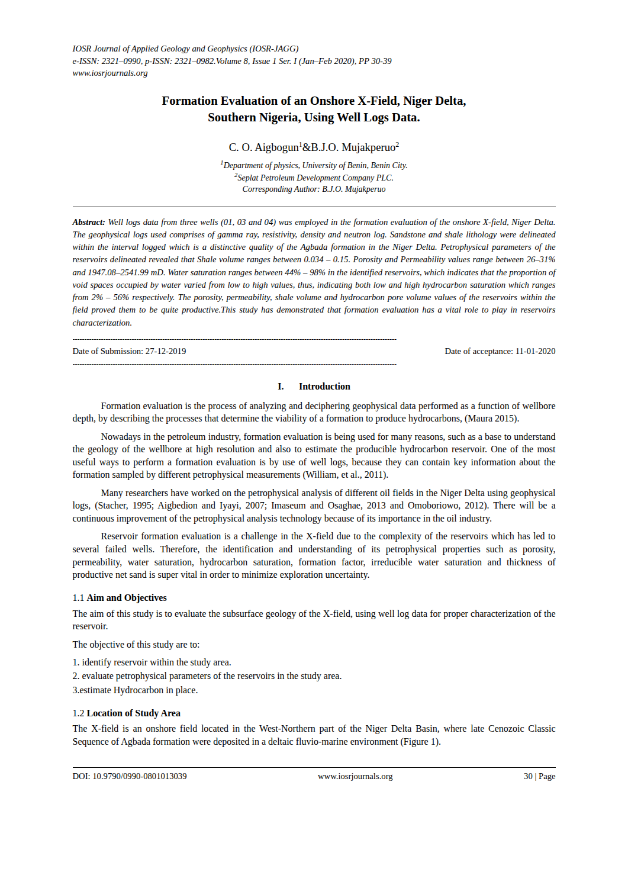IOSR Journal of Applied Geology and Geophysics (IOSR-JAGG)
e-ISSN: 2321–0990, p-ISSN: 2321–0982.Volume 8, Issue 1 Ser. I (Jan–Feb 2020), PP 30-39
www.iosrjournals.org
Formation Evaluation of an Onshore X-Field, Niger Delta,
Southern Nigeria, Using Well Logs Data.
C. O. Aigbogun1&B.J.O. Mujakperuo2
1Department of physics, University of Benin, Benin City.
2Seplat Petroleum Development Company PLC.
Corresponding Author: B.J.O. Mujakperuo
Abstract: Well logs data from three wells (01, 03 and 04) was employed in the formation evaluation of the onshore X-field, Niger Delta. The geophysical logs used comprises of gamma ray, resistivity, density and neutron log. Sandstone and shale lithology were delineated within the interval logged which is a distinctive quality of the Agbada formation in the Niger Delta. Petrophysical parameters of the reservoirs delineated revealed that Shale volume ranges between 0.034 – 0.15. Porosity and Permeability values range between 26–31% and 1947.08–2541.99 mD. Water saturation ranges between 44% – 98% in the identified reservoirs, which indicates that the proportion of void spaces occupied by water varied from low to high values, thus, indicating both low and high hydrocarbon saturation which ranges from 2% – 56% respectively. The porosity, permeability, shale volume and hydrocarbon pore volume values of the reservoirs within the field proved them to be quite productive.This study has demonstrated that formation evaluation has a vital role to play in reservoirs characterization.
-----------------------------------------------------------------------------------------------------------------------------------------
Date of Submission: 27-12-2019 Date of acceptance: 11-01-2020
-----------------------------------------------------------------------------------------------------------------------------------------
I. Introduction
Formation evaluation is the process of analyzing and deciphering geophysical data performed as a function of wellbore depth, by describing the processes that determine the viability of a formation to produce hydrocarbons, (Maura 2015).
Nowadays in the petroleum industry, formation evaluation is being used for many reasons, such as a base to understand the geology of the wellbore at high resolution and also to estimate the producible hydrocarbon reservoir. One of the most useful ways to perform a formation evaluation is by use of well logs, because they can contain key information about the formation sampled by different petrophysical measurements (William, et al., 2011).
Many researchers have worked on the petrophysical analysis of different oil fields in the Niger Delta using geophysical logs, (Stacher, 1995; Aigbedion and Iyayi, 2007; Imaseum and Osaghae, 2013 and Omoboriowo, 2012). There will be a continuous improvement of the petrophysical analysis technology because of its importance in the oil industry.
Reservoir formation evaluation is a challenge in the X-field due to the complexity of the reservoirs which has led to several failed wells. Therefore, the identification and understanding of its petrophysical properties such as porosity, permeability, water saturation, hydrocarbon saturation, formation factor, irreducible water saturation and thickness of productive net sand is super vital in order to minimize exploration uncertainty.
1.1 Aim and Objectives
The aim of this study is to evaluate the subsurface geology of the X-field, using well log data for proper characterization of the reservoir.
The objective of this study are to:
1. identify reservoir within the study area.
2. evaluate petrophysical parameters of the reservoirs in the study area.
3.estimate Hydrocarbon in place.
1.2 Location of Study Area
The X-field is an onshore field located in the West-Northern part of the Niger Delta Basin, where late Cenozoic Classic Sequence of Agbada formation were deposited in a deltaic fluvio-marine environment (Figure 1).
DOI: 10.9790/0990-0801013039 www.iosrjournals.org 30 | Page